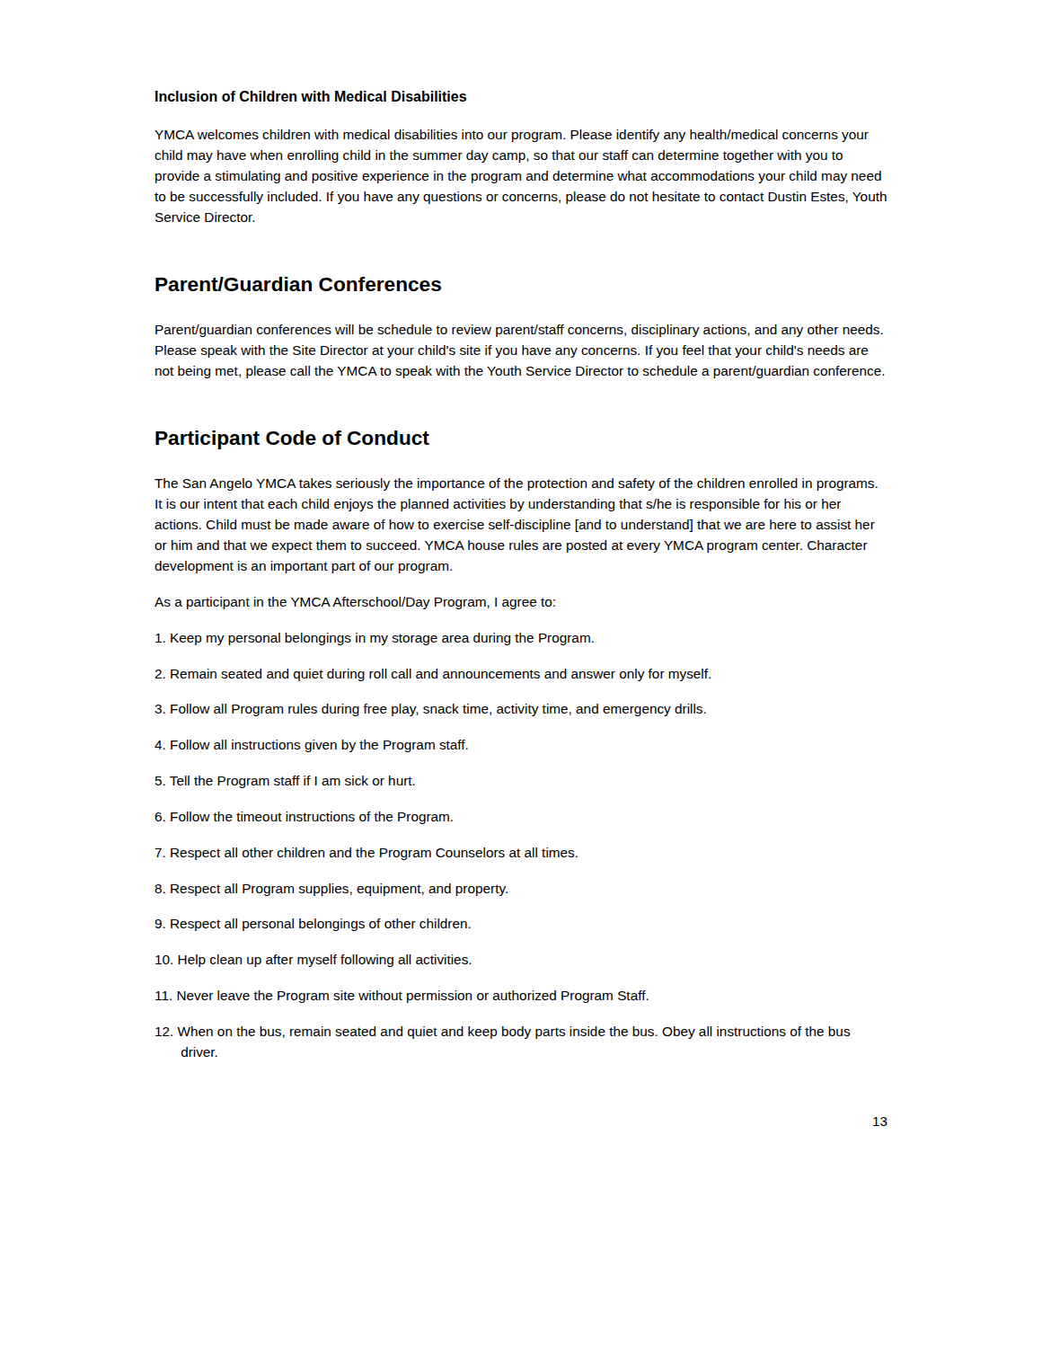Inclusion of Children with Medical Disabilities
YMCA welcomes children with medical disabilities into our program. Please identify any health/medical concerns your child may have when enrolling child in the summer day camp, so that our staff can determine together with you to provide a stimulating and positive experience in the program and determine what accommodations your child may need to be successfully included. If you have any questions or concerns, please do not hesitate to contact Dustin Estes, Youth Service Director.
Parent/Guardian Conferences
Parent/guardian conferences will be schedule to review parent/staff concerns, disciplinary actions, and any other needs. Please speak with the Site Director at your child's site if you have any concerns. If you feel that your child's needs are not being met, please call the YMCA to speak with the Youth Service Director to schedule a parent/guardian conference.
Participant Code of Conduct
The San Angelo YMCA takes seriously the importance of the protection and safety of the children enrolled in programs. It is our intent that each child enjoys the planned activities by understanding that s/he is responsible for his or her actions. Child must be made aware of how to exercise self-discipline [and to understand] that we are here to assist her or him and that we expect them to succeed. YMCA house rules are posted at every YMCA program center. Character development is an important part of our program.
As a participant in the YMCA Afterschool/Day Program, I agree to:
1. Keep my personal belongings in my storage area during the Program.
2. Remain seated and quiet during roll call and announcements and answer only for myself.
3. Follow all Program rules during free play, snack time, activity time, and emergency drills.
4. Follow all instructions given by the Program staff.
5. Tell the Program staff if I am sick or hurt.
6. Follow the timeout instructions of the Program.
7. Respect all other children and the Program Counselors at all times.
8. Respect all Program supplies, equipment, and property.
9. Respect all personal belongings of other children.
10. Help clean up after myself following all activities.
11. Never leave the Program site without permission or authorized Program Staff.
12. When on the bus, remain seated and quiet and keep body parts inside the bus. Obey all instructions of the bus driver.
13